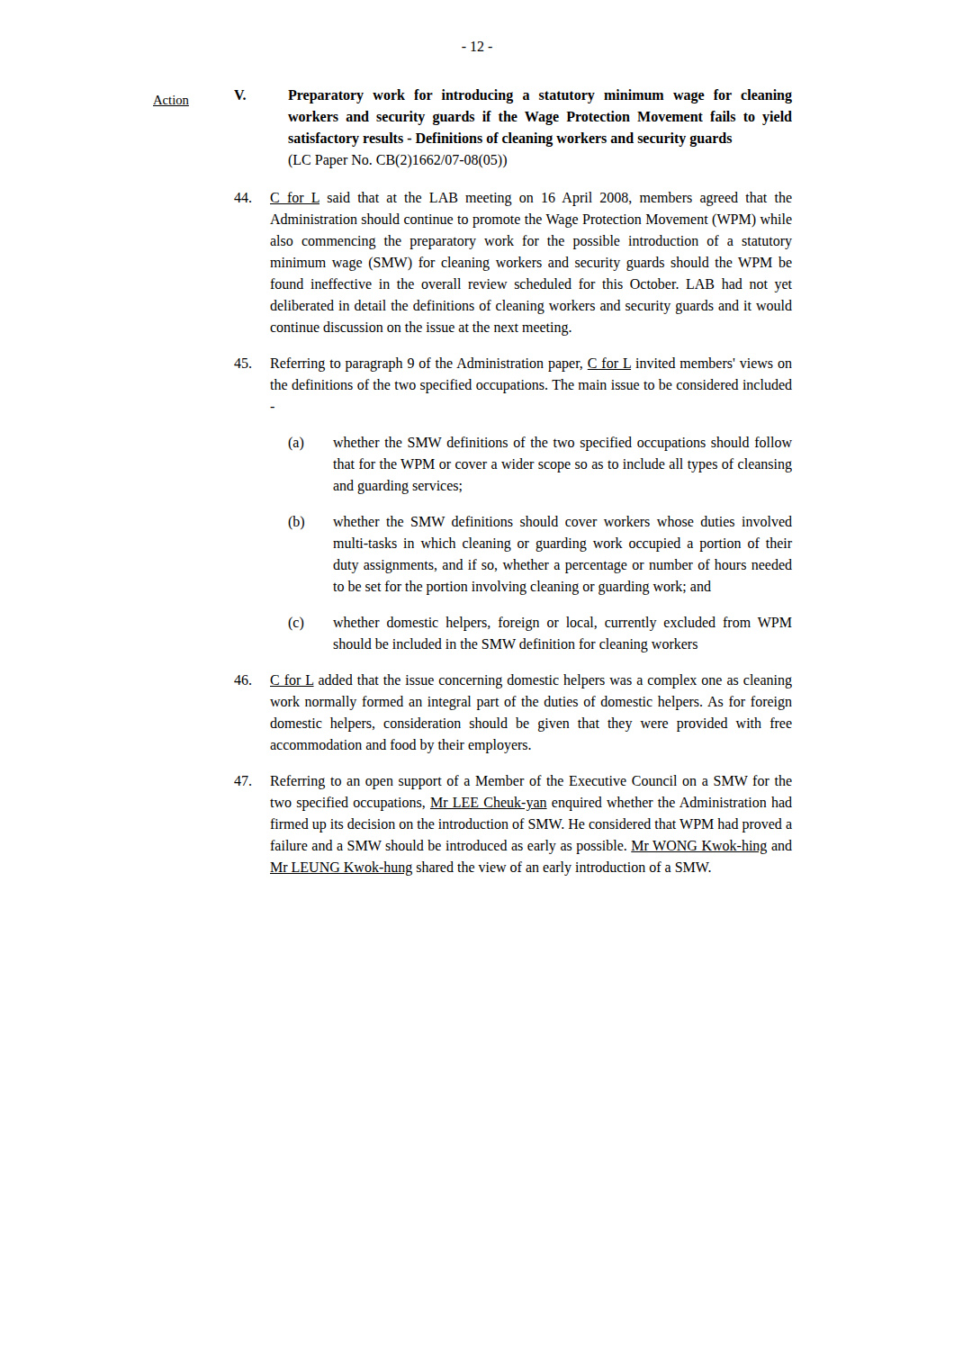- 12 -
Action
V.
Preparatory work for introducing a statutory minimum wage for cleaning workers and security guards if the Wage Protection Movement fails to yield satisfactory results - Definitions of cleaning workers and security guards
(LC Paper No. CB(2)1662/07-08(05))
44.
C for L said that at the LAB meeting on 16 April 2008, members agreed that the Administration should continue to promote the Wage Protection Movement (WPM) while also commencing the preparatory work for the possible introduction of a statutory minimum wage (SMW) for cleaning workers and security guards should the WPM be found ineffective in the overall review scheduled for this October. LAB had not yet deliberated in detail the definitions of cleaning workers and security guards and it would continue discussion on the issue at the next meeting.
45.
Referring to paragraph 9 of the Administration paper, C for L invited members' views on the definitions of the two specified occupations. The main issue to be considered included -
(a)
whether the SMW definitions of the two specified occupations should follow that for the WPM or cover a wider scope so as to include all types of cleansing and guarding services;
(b)
whether the SMW definitions should cover workers whose duties involved multi-tasks in which cleaning or guarding work occupied a portion of their duty assignments, and if so, whether a percentage or number of hours needed to be set for the portion involving cleaning or guarding work; and
(c)
whether domestic helpers, foreign or local, currently excluded from WPM should be included in the SMW definition for cleaning workers
46.
C for L added that the issue concerning domestic helpers was a complex one as cleaning work normally formed an integral part of the duties of domestic helpers. As for foreign domestic helpers, consideration should be given that they were provided with free accommodation and food by their employers.
47.
Referring to an open support of a Member of the Executive Council on a SMW for the two specified occupations, Mr LEE Cheuk-yan enquired whether the Administration had firmed up its decision on the introduction of SMW. He considered that WPM had proved a failure and a SMW should be introduced as early as possible. Mr WONG Kwok-hing and Mr LEUNG Kwok-hung shared the view of an early introduction of a SMW.